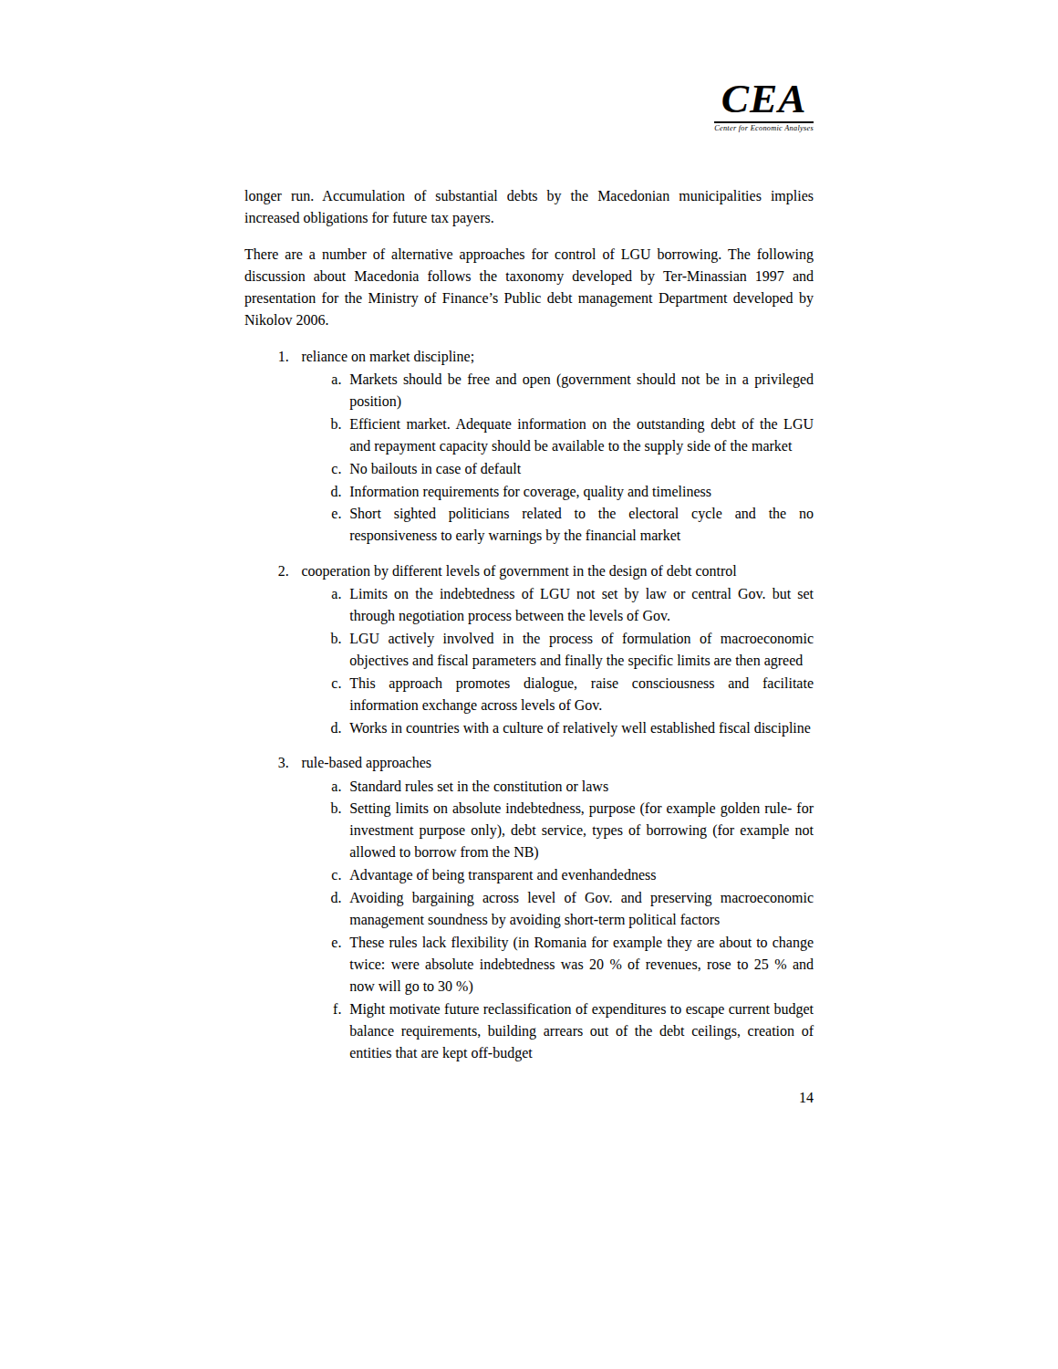CEA Center for Economic Analyses
longer run. Accumulation of substantial debts by the Macedonian municipalities implies increased obligations for future tax payers.
There are a number of alternative approaches for control of LGU borrowing. The following discussion about Macedonia follows the taxonomy developed by Ter-Minassian 1997 and presentation for the Ministry of Finance’s Public debt management Department developed by Nikolov 2006.
reliance on market discipline;
Markets should be free and open (government should not be in a privileged position)
Efficient market. Adequate information on the outstanding debt of the LGU and repayment capacity should be available to the supply side of the market
No bailouts in case of default
Information requirements for coverage, quality and timeliness
Short sighted politicians related to the electoral cycle and the no responsiveness to early warnings by the financial market
cooperation by different levels of government in the design of debt control
Limits on the indebtedness of LGU not set by law or central Gov. but set through negotiation process between the levels of Gov.
LGU actively involved in the process of formulation of macroeconomic objectives and fiscal parameters and finally the specific limits are then agreed
This approach promotes dialogue, raise consciousness and facilitate information exchange across levels of Gov.
Works in countries with a culture of relatively well established fiscal discipline
rule-based approaches
Standard rules set in the constitution or laws
Setting limits on absolute indebtedness, purpose (for example golden rule- for investment purpose only), debt service, types of borrowing (for example not allowed to borrow from the NB)
Advantage of being transparent and evenhandedness
Avoiding bargaining across level of Gov. and preserving macroeconomic management soundness by avoiding short-term political factors
These rules lack flexibility (in Romania for example they are about to change twice: were absolute indebtedness was 20 % of revenues, rose to 25 % and now will go to 30 %)
Might motivate future reclassification of expenditures to escape current budget balance requirements, building arrears out of the debt ceilings, creation of entities that are kept off-budget
14